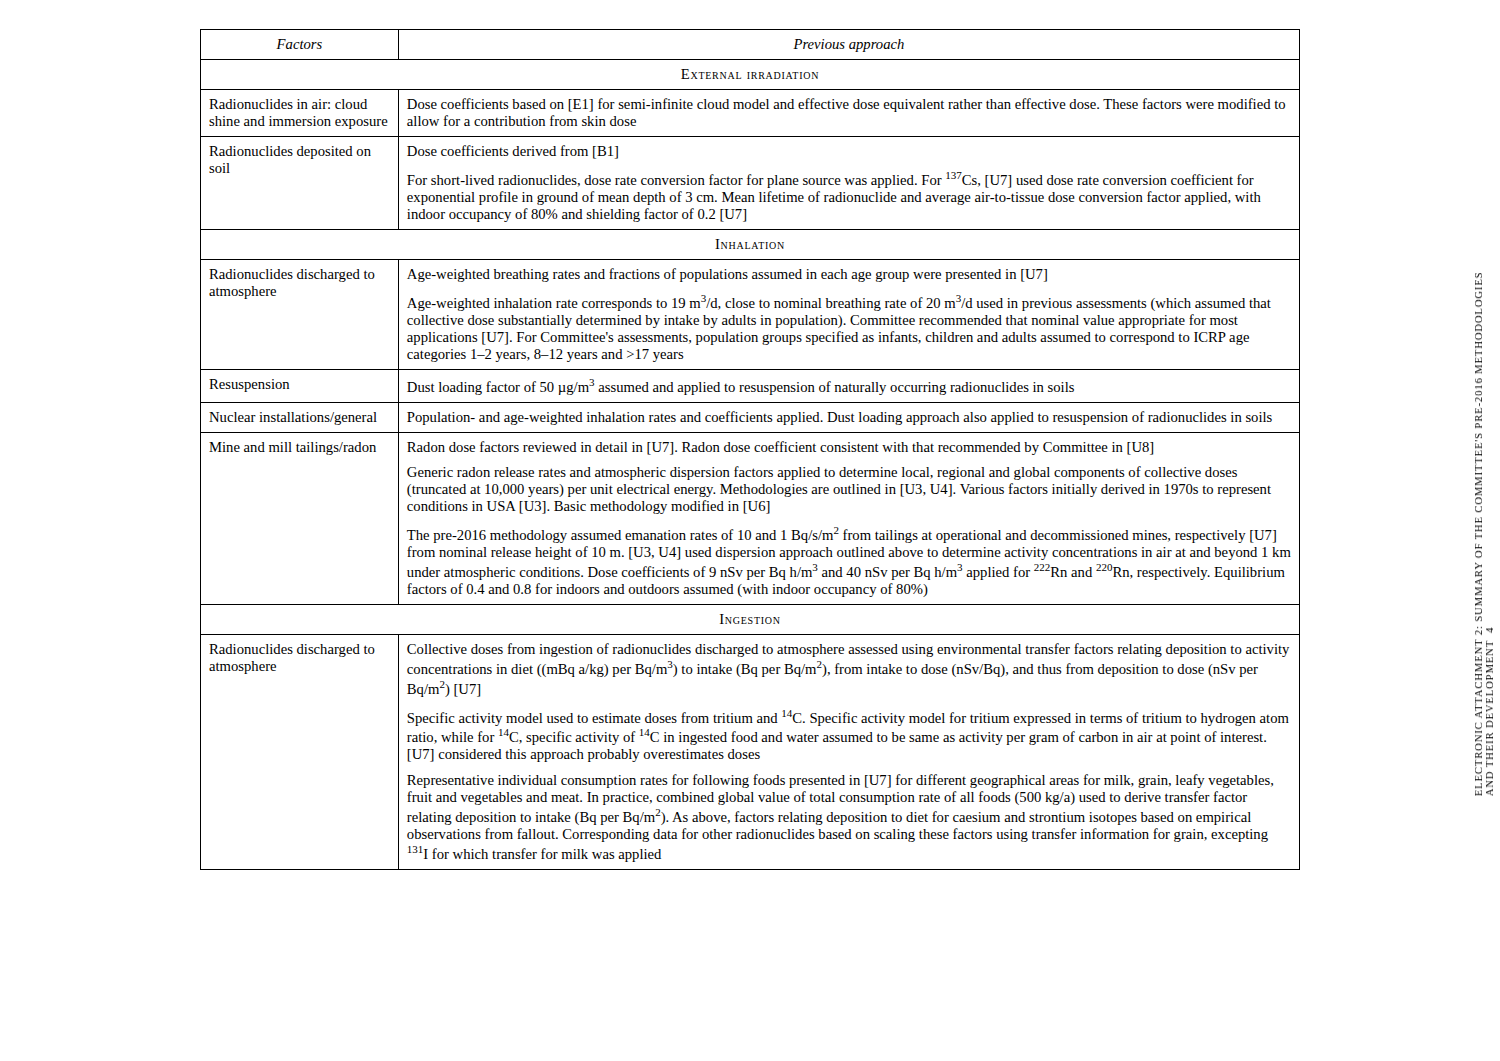Electronic Attachment 2: Summary of the Committee's Pre-2016 Methodologies and Their Development 4
| Factors | Previous approach |
| --- | --- |
| External irradiation |
| Radionuclides in air: cloud shine and immersion exposure | Dose coefficients based on [E1] for semi-infinite cloud model and effective dose equivalent rather than effective dose. These factors were modified to allow for a contribution from skin dose |
| Radionuclides deposited on soil | Dose coefficients derived from [B1] For short-lived radionuclides, dose rate conversion factor for plane source was applied. For 137 Cs, [U7] used dose rate conversion coefficient for exponential profile in ground of mean depth of 3 cm. Mean lifetime of radionuclide and average air-to-tissue dose conversion factor applied, with indoor occupancy of 80% and shielding factor of 0.2 [U7] |
| Inhalation |
| Radionuclides discharged to atmosphere | Age-weighted breathing rates and fractions of populations assumed in each age group were presented in [U7] Age-weighted inhalation rate corresponds to 19 m 3 /d, close to nominal breathing rate of 20 m 3 /d used in previous assessments (which assumed that collective dose substantially determined by intake by adults in population). Committee recommended that nominal value appropriate for most applications [U7]. For Committee's assessments, population groups specified as infants, children and adults assumed to correspond to ICRP age categories 1–2 years, 8–12 years and >17 years |
| Resuspension | Dust loading factor of 50 µg/m 3 assumed and applied to resuspension of naturally occurring radionuclides in soils |
| Nuclear installations/general | Population- and age-weighted inhalation rates and coefficients applied. Dust loading approach also applied to resuspension of radionuclides in soils |
| Mine and mill tailings/radon | Radon dose factors reviewed in detail in [U7]. Radon dose coefficient consistent with that recommended by Committee in [U8] Generic radon release rates and atmospheric dispersion factors applied to determine local, regional and global components of collective doses (truncated at 10,000 years) per unit electrical energy. Methodologies are outlined in [U3, U4]. Various factors initially derived in 1970s to represent conditions in USA [U3]. Basic methodology modified in [U6] The pre-2016 methodology assumed emanation rates of 10 and 1 Bq/s/m 2 from tailings at operational and decommissioned mines, respectively [U7] from nominal release height of 10 m. [U3, U4] used dispersion approach outlined above to determine activity concentrations in air at and beyond 1 km under atmospheric conditions. Dose coefficients of 9 nSv per Bq h/m 3 and 40 nSv per Bq h/m 3 applied for 222 Rn and 220 Rn, respectively. Equilibrium factors of 0.4 and 0.8 for indoors and outdoors assumed (with indoor occupancy of 80%) |
| Ingestion |
| Radionuclides discharged to atmosphere | Collective doses from ingestion of radionuclides discharged to atmosphere assessed using environmental transfer factors relating deposition to activity concentrations in diet ((mBq a/kg) per Bq/m 3 ) to intake (Bq per Bq/m 2 ), from intake to dose (nSv/Bq), and thus from deposition to dose (nSv per Bq/m 2 ) [U7] Specific activity model used to estimate doses from tritium and 14 C. Specific activity model for tritium expressed in terms of tritium to hydrogen atom ratio, while for 14 C, specific activity of 14 C in ingested food and water assumed to be same as activity per gram of carbon in air at point of interest. [U7] considered this approach probably overestimates doses Representative individual consumption rates for following foods presented in [U7] for different geographical areas for milk, grain, leafy vegetables, fruit and vegetables and meat. In practice, combined global value of total consumption rate of all foods (500 kg/a) used to derive transfer factor relating deposition to intake (Bq per Bq/m 2 ). As above, factors relating deposition to diet for caesium and strontium isotopes based on empirical observations from fallout. Corresponding data for other radionuclides based on scaling these factors using transfer information for grain, excepting 131 I for which transfer for milk was applied |